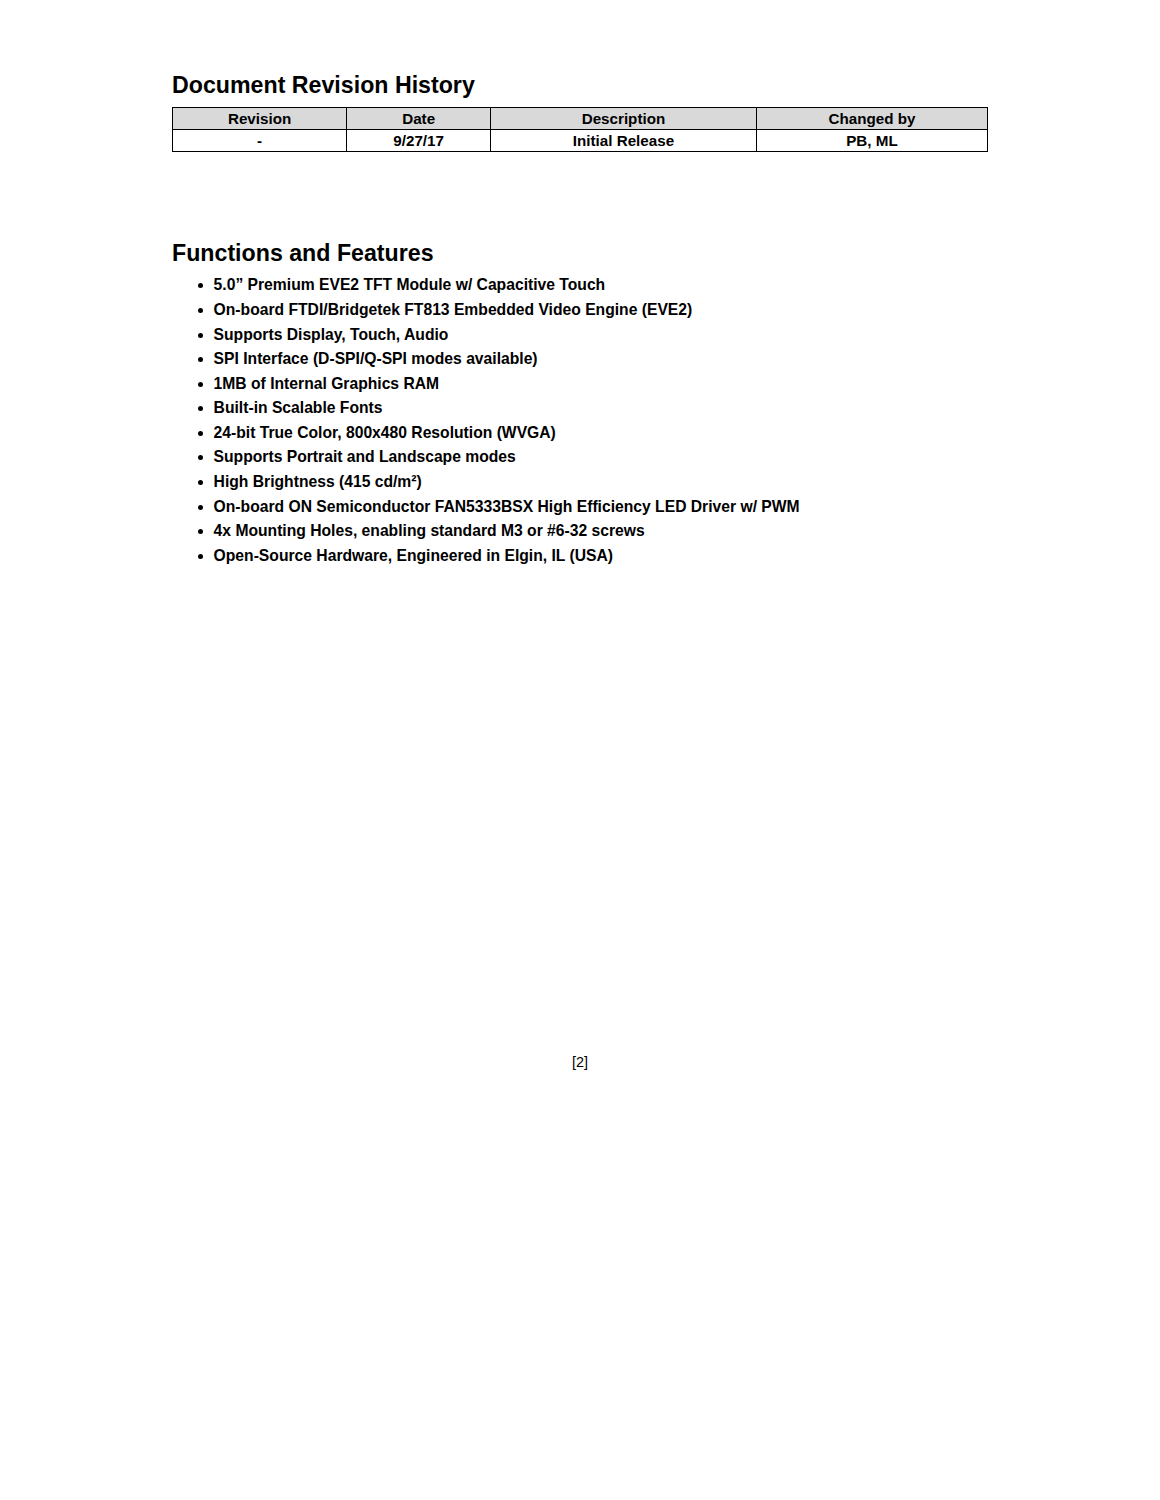Document Revision History
| Revision | Date | Description | Changed by |
| --- | --- | --- | --- |
| - | 9/27/17 | Initial Release | PB, ML |
Functions and Features
5.0” Premium EVE2 TFT Module w/ Capacitive Touch
On-board FTDI/Bridgetek FT813 Embedded Video Engine (EVE2)
Supports Display, Touch, Audio
SPI Interface (D-SPI/Q-SPI modes available)
1MB of Internal Graphics RAM
Built-in Scalable Fonts
24-bit True Color, 800x480 Resolution (WVGA)
Supports Portrait and Landscape modes
High Brightness (415 cd/m²)
On-board ON Semiconductor FAN5333BSX High Efficiency LED Driver w/ PWM
4x Mounting Holes, enabling standard M3 or #6-32 screws
Open-Source Hardware, Engineered in Elgin, IL (USA)
[2]